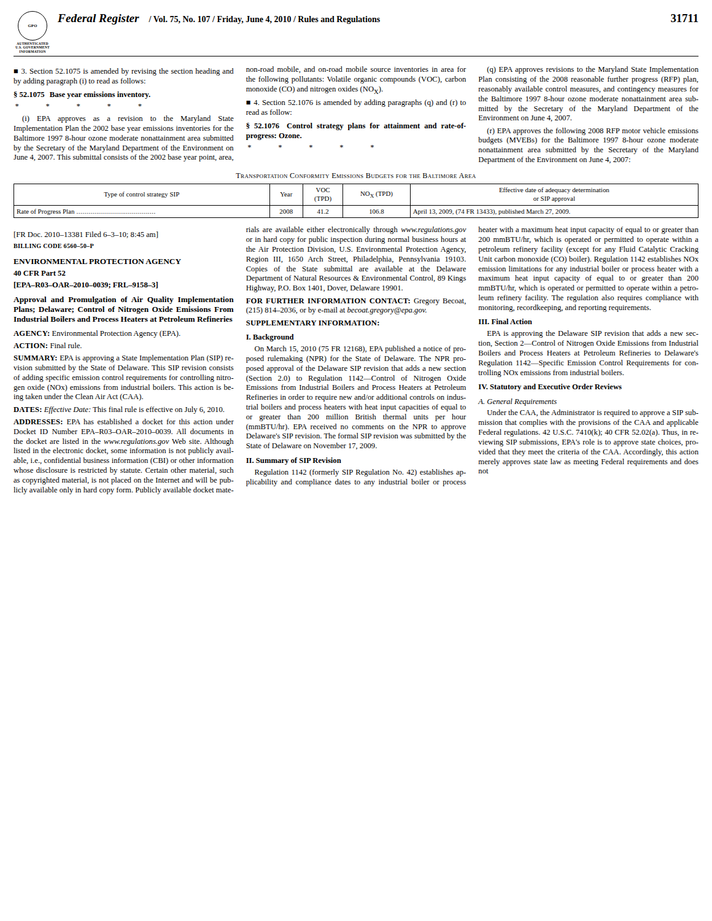GPO
Authenticated
U.S. Government
Information
Federal Register
/ Vol. 75, No. 107 / Friday, June 4, 2010 / Rules and Regulations
31711
■ 3. Section 52.1075 is amended by revising the section heading and by adding paragraph (i) to read as follows:
§ 52.1075 Base year emissions inventory.
* * * * *
(i) EPA approves as a revision to the Maryland State Implementation Plan the 2002 base year emissions inventories for the Baltimore 1997 8-hour ozone moderate nonattainment area submitted by the Secretary of the Maryland Department of the Environment on June 4, 2007. This submittal consists of the 2002 base year point, area, non-road mobile, and on-road mobile source inventories in area for the following pollutants: Volatile organic compounds (VOC), carbon monoxide (CO) and nitrogen oxides (NOX).
■ 4. Section 52.1076 is amended by adding paragraphs (q) and (r) to read as follow:
§ 52.1076 Control strategy plans for attainment and rate-of-progress: Ozone.
* * * * *
(q) EPA approves revisions to the Maryland State Implementation Plan consisting of the 2008 reasonable further progress (RFP) plan, reasonably available control measures, and contingency measures for the Baltimore 1997 8-hour ozone moderate nonattainment area submitted by the Secretary of the Maryland Department of the Environment on June 4, 2007.
(r) EPA approves the following 2008 RFP motor vehicle emissions budgets (MVEBs) for the Baltimore 1997 8-hour ozone moderate nonattainment area submitted by the Secretary of the Maryland Department of the Environment on June 4, 2007:
Transportation Conformity Emissions Budgets for the Baltimore Area
| Type of control strategy SIP | Year | VOC (TPD) | NO X (TPD) | Effective date of adequacy determination or SIP approval |
| --- | --- | --- | --- | --- |
| Rate of Progress Plan | 2008 | 41.2 | 106.8 | April 13, 2009, (74 FR 13433), published March 27, 2009. |
[FR Doc. 2010–13381 Filed 6–3–10; 8:45 am]
BILLING CODE 6560–50–P
ENVIRONMENTAL PROTECTION AGENCY
40 CFR Part 52
[EPA–R03–OAR–2010–0039; FRL–9158–3]
Approval and Promulgation of Air Quality Implementation Plans; Delaware; Control of Nitrogen Oxide Emissions From Industrial Boilers and Process Heaters at Petroleum Refineries
AGENCY: Environmental Protection Agency (EPA).
ACTION: Final rule.
SUMMARY: EPA is approving a State Implementation Plan (SIP) revision submitted by the State of Delaware. This SIP revision consists of adding specific emission control requirements for controlling nitrogen oxide (NOx) emissions from industrial boilers. This action is being taken under the Clean Air Act (CAA).
DATES: Effective Date: This final rule is effective on July 6, 2010.
ADDRESSES: EPA has established a docket for this action under Docket ID Number EPA–R03–OAR–2010–0039. All documents in the docket are listed in the www.regulations.gov Web site. Although listed in the electronic docket, some information is not publicly available, i.e., confidential business information (CBI) or other information whose disclosure is restricted by statute. Certain other material, such as copyrighted material, is not placed on the Internet and will be publicly available only in hard copy form. Publicly available docket materials are available either electronically through www.regulations.gov or in hard copy for public inspection during normal business hours at the Air Protection Division, U.S. Environmental Protection Agency, Region III, 1650 Arch Street, Philadelphia, Pennsylvania 19103. Copies of the State submittal are available at the Delaware Department of Natural Resources & Environmental Control, 89 Kings Highway, P.O. Box 1401, Dover, Delaware 19901.
FOR FURTHER INFORMATION CONTACT: Gregory Becoat, (215) 814–2036, or by e-mail at becoat.gregory@epa.gov.
SUPPLEMENTARY INFORMATION:
I. Background
On March 15, 2010 (75 FR 12168), EPA published a notice of proposed rulemaking (NPR) for the State of Delaware. The NPR proposed approval of the Delaware SIP revision that adds a new section (Section 2.0) to Regulation 1142—Control of Nitrogen Oxide Emissions from Industrial Boilers and Process Heaters at Petroleum Refineries in order to require new and/or additional controls on industrial boilers and process heaters with heat input capacities of equal to or greater than 200 million British thermal units per hour (mmBTU/hr). EPA received no comments on the NPR to approve Delaware's SIP revision. The formal SIP revision was submitted by the State of Delaware on November 17, 2009.
II. Summary of SIP Revision
Regulation 1142 (formerly SIP Regulation No. 42) establishes applicability and compliance dates to any industrial boiler or process heater with a maximum heat input capacity of equal to or greater than 200 mmBTU/hr, which is operated or permitted to operate within a petroleum refinery facility (except for any Fluid Catalytic Cracking Unit carbon monoxide (CO) boiler). Regulation 1142 establishes NOx emission limitations for any industrial boiler or process heater with a maximum heat input capacity of equal to or greater than 200 mmBTU/hr, which is operated or permitted to operate within a petroleum refinery facility. The regulation also requires compliance with monitoring, recordkeeping, and reporting requirements.
III. Final Action
EPA is approving the Delaware SIP revision that adds a new section, Section 2—Control of Nitrogen Oxide Emissions from Industrial Boilers and Process Heaters at Petroleum Refineries to Delaware's Regulation 1142—Specific Emission Control Requirements for controlling NOx emissions from industrial boilers.
IV. Statutory and Executive Order Reviews
A. General Requirements
Under the CAA, the Administrator is required to approve a SIP submission that complies with the provisions of the CAA and applicable Federal regulations. 42 U.S.C. 7410(k); 40 CFR 52.02(a). Thus, in reviewing SIP submissions, EPA's role is to approve state choices, provided that they meet the criteria of the CAA. Accordingly, this action merely approves state law as meeting Federal requirements and does not